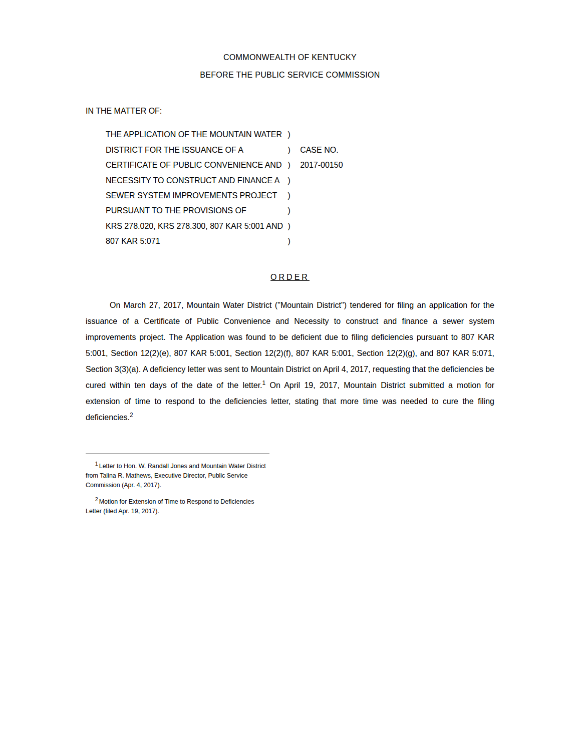COMMONWEALTH OF KENTUCKY
BEFORE THE PUBLIC SERVICE COMMISSION
IN THE MATTER OF:
THE APPLICATION OF THE MOUNTAIN WATER
DISTRICT FOR THE ISSUANCE OF A
CERTIFICATE OF PUBLIC CONVENIENCE AND
NECESSITY TO CONSTRUCT AND FINANCE A
SEWER SYSTEM IMPROVEMENTS PROJECT
PURSUANT TO THE PROVISIONS OF
KRS 278.020, KRS 278.300, 807 KAR 5:001 AND
807 KAR 5:071
)
)
)
)
)
)
)
)
CASE NO.
2017-00150
ORDER
On March 27, 2017, Mountain Water District ("Mountain District") tendered for filing an application for the issuance of a Certificate of Public Convenience and Necessity to construct and finance a sewer system improvements project. The Application was found to be deficient due to filing deficiencies pursuant to 807 KAR 5:001, Section 12(2)(e), 807 KAR 5:001, Section 12(2)(f), 807 KAR 5:001, Section 12(2)(g), and 807 KAR 5:071, Section 3(3)(a). A deficiency letter was sent to Mountain District on April 4, 2017, requesting that the deficiencies be cured within ten days of the date of the letter.1 On April 19, 2017, Mountain District submitted a motion for extension of time to respond to the deficiencies letter, stating that more time was needed to cure the filing deficiencies.2
1 Letter to Hon. W. Randall Jones and Mountain Water District from Talina R. Mathews, Executive Director, Public Service Commission (Apr. 4, 2017).
2 Motion for Extension of Time to Respond to Deficiencies Letter (filed Apr. 19, 2017).